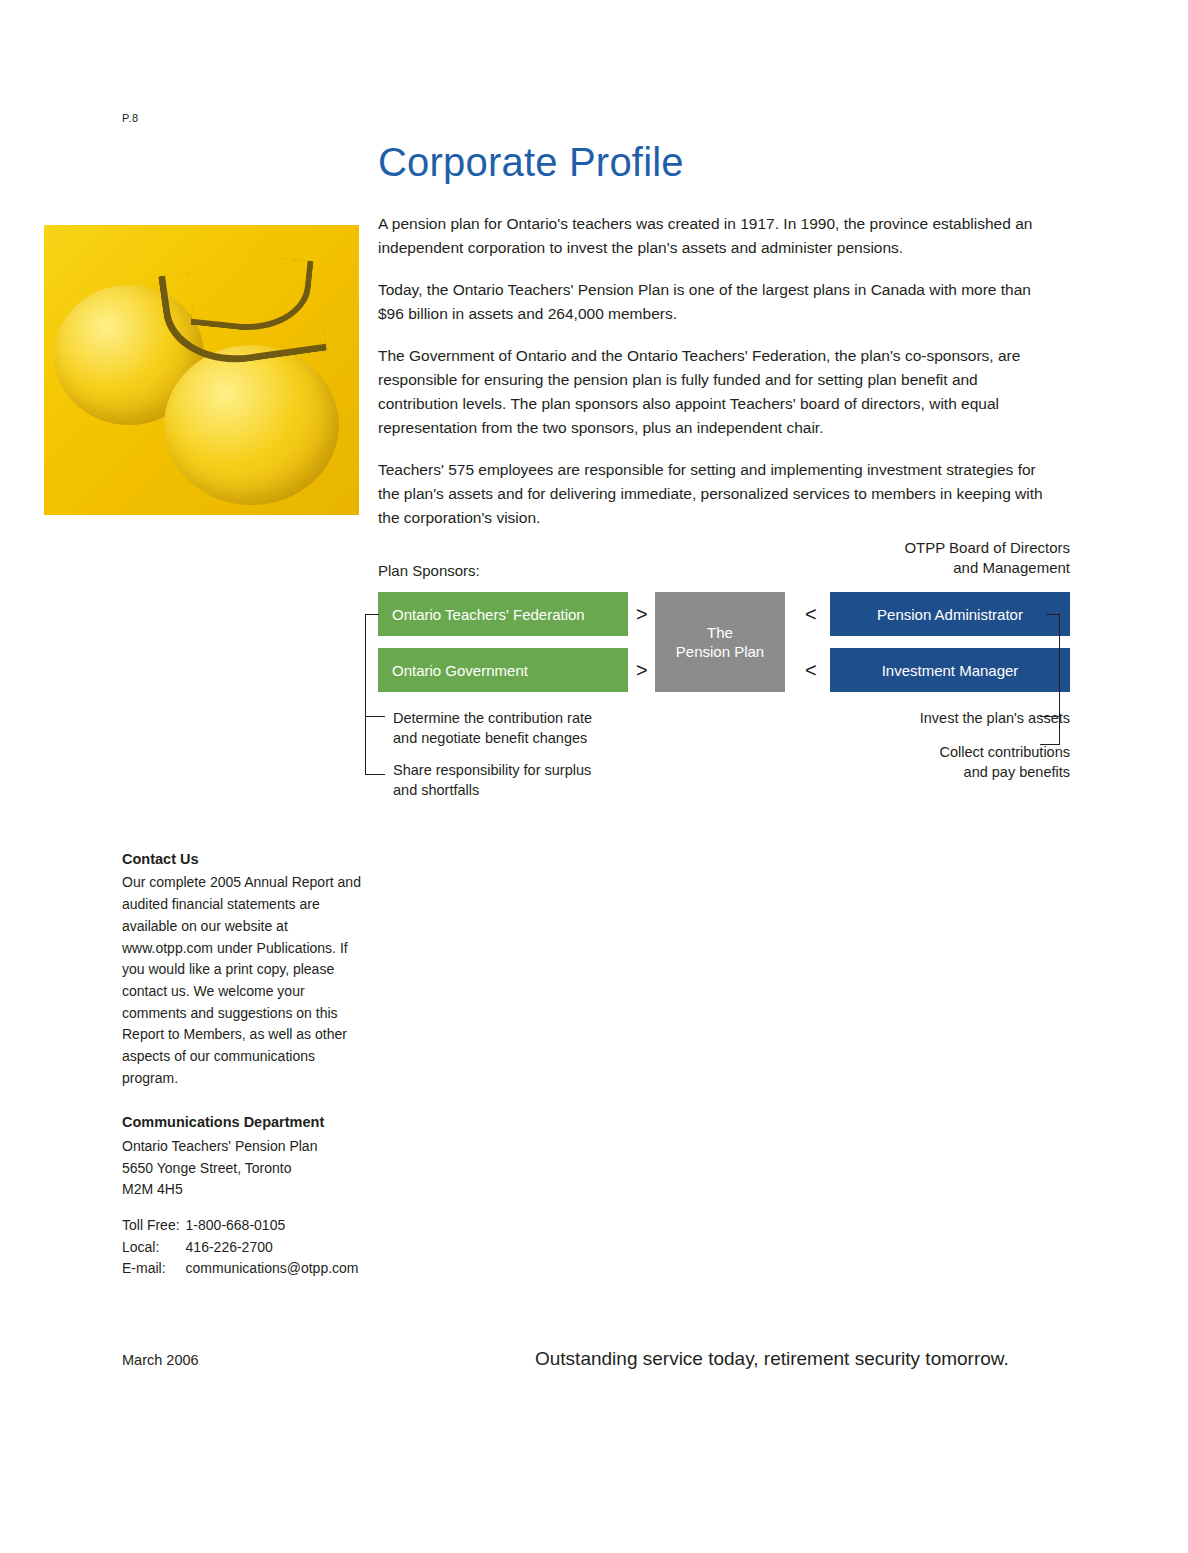P.8
Corporate Profile
A pension plan for Ontario's teachers was created in 1917. In 1990, the province established an independent corporation to invest the plan's assets and administer pensions.
Today, the Ontario Teachers' Pension Plan is one of the largest plans in Canada with more than $96 billion in assets and 264,000 members.
The Government of Ontario and the Ontario Teachers' Federation, the plan's co-sponsors, are responsible for ensuring the pension plan is fully funded and for setting plan benefit and contribution levels. The plan sponsors also appoint Teachers' board of directors, with equal representation from the two sponsors, plus an independent chair.
Teachers' 575 employees are responsible for setting and implementing investment strategies for the plan's assets and for delivering immediate, personalized services to members in keeping with the corporation's vision.
Plan Sponsors:
OTPP Board of Directors
and Management
Ontario Teachers' Federation
Ontario Government
The
Pension Plan
Pension Administrator
Investment Manager
>
>
<
<
Determine the contribution rate
and negotiate benefit changes
Share responsibility for surplus
and shortfalls
Invest the plan's assets
Collect contributions
and pay benefits
Contact Us
Our complete 2005 Annual Report and audited financial statements are available on our website at www.otpp.com under Publications. If you would like a print copy, please contact us. We welcome your comments and suggestions on this Report to Members, as well as other aspects of our communications program.
Communications Department
Ontario Teachers' Pension Plan
5650 Yonge Street, Toronto
M2M 4H5
| Toll Free: | 1-800-668-0105 |
| Local: | 416-226-2700 |
| E-mail: | communications@otpp.com |
March 2006
Outstanding service today, retirement security tomorrow.